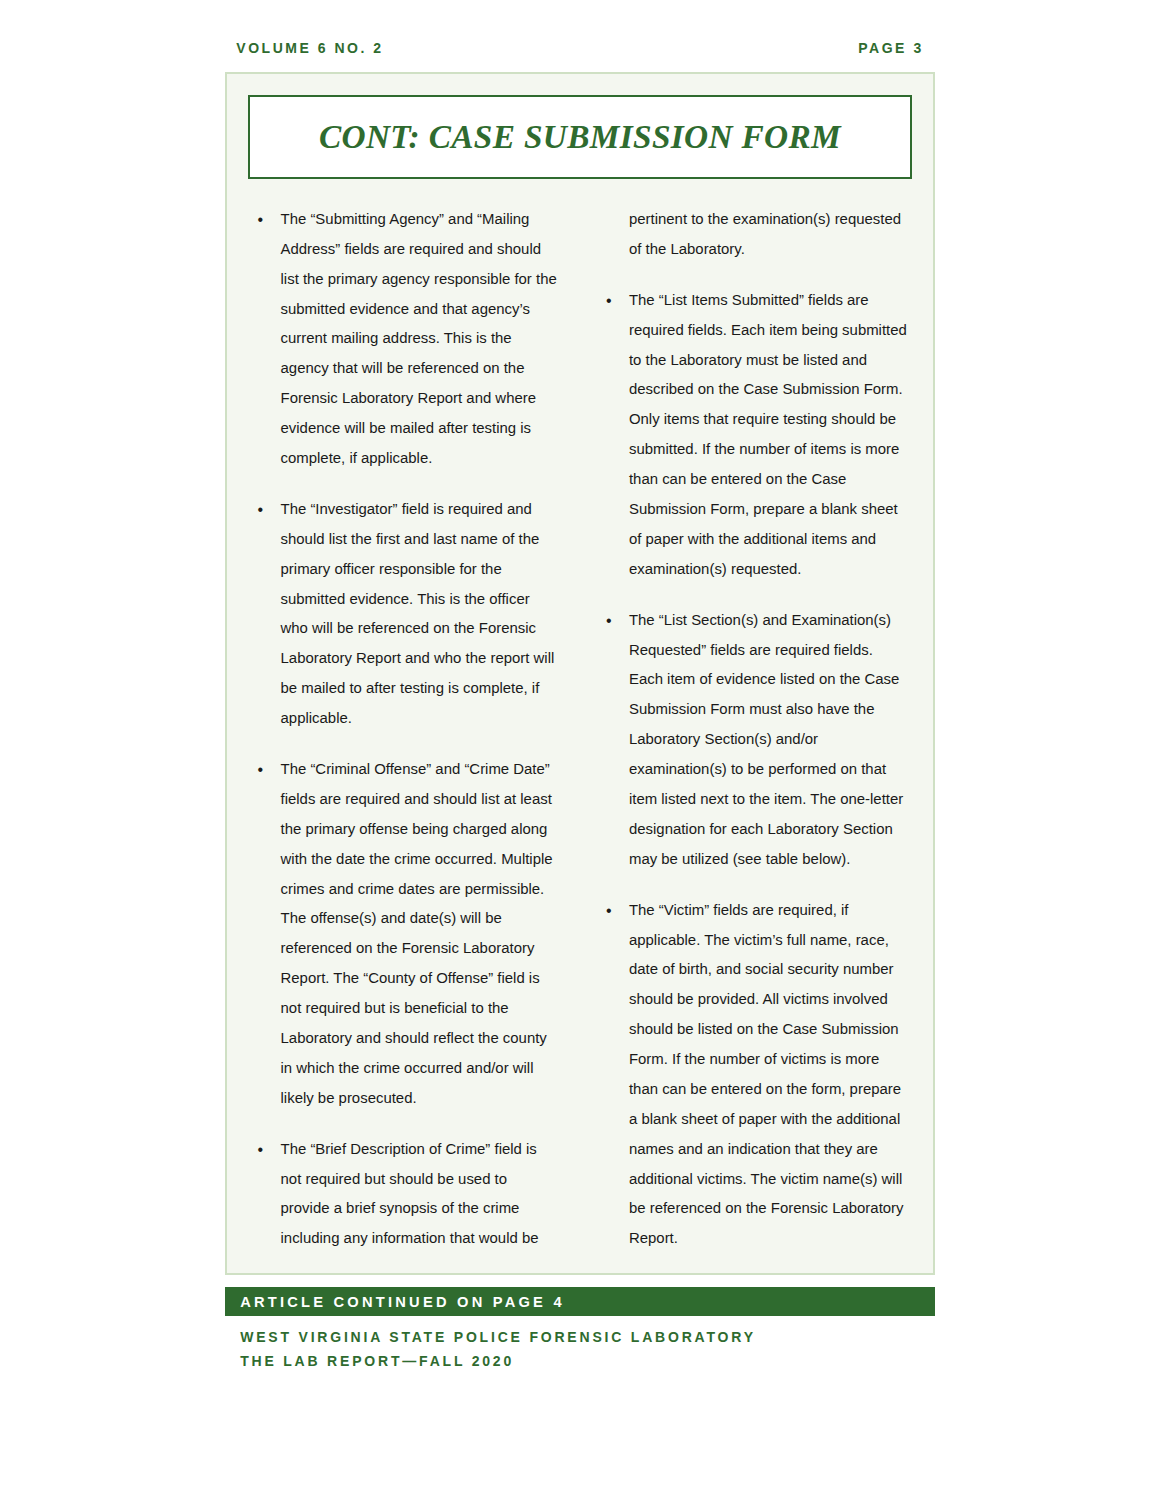Volume 6 No. 2 Page 3
CONT: CASE SUBMISSION FORM
The “Submitting Agency” and “Mailing Address” fields are required and should list the primary agency responsible for the submitted evidence and that agency’s current mailing address. This is the agency that will be referenced on the Forensic Laboratory Report and where evidence will be mailed after testing is complete, if applicable.
The “Investigator” field is required and should list the first and last name of the primary officer responsible for the submitted evidence. This is the officer who will be referenced on the Forensic Laboratory Report and who the report will be mailed to after testing is complete, if applicable.
The “Criminal Offense” and “Crime Date” fields are required and should list at least the primary offense being charged along with the date the crime occurred. Multiple crimes and crime dates are permissible. The offense(s) and date(s) will be referenced on the Forensic Laboratory Report. The “County of Offense” field is not required but is beneficial to the Laboratory and should reflect the county in which the crime occurred and/or will likely be prosecuted.
The “Brief Description of Crime” field is not required but should be used to provide a brief synopsis of the crime including any information that would be pertinent to the examination(s) requested of the Laboratory.
The “List Items Submitted” fields are required fields. Each item being submitted to the Laboratory must be listed and described on the Case Submission Form. Only items that require testing should be submitted. If the number of items is more than can be entered on the Case Submission Form, prepare a blank sheet of paper with the additional items and examination(s) requested.
The “List Section(s) and Examination(s) Requested” fields are required fields. Each item of evidence listed on the Case Submission Form must also have the Laboratory Section(s) and/or examination(s) to be performed on that item listed next to the item. The one-letter designation for each Laboratory Section may be utilized (see table below).
The “Victim” fields are required, if applicable. The victim’s full name, race, date of birth, and social security number should be provided. All victims involved should be listed on the Case Submission Form. If the number of victims is more than can be entered on the form, prepare a blank sheet of paper with the additional names and an indication that they are additional victims. The victim name(s) will be referenced on the Forensic Laboratory Report.
Article continued on page 4
West Virginia State Police Forensic Laboratory
The Lab Report—Fall 2020